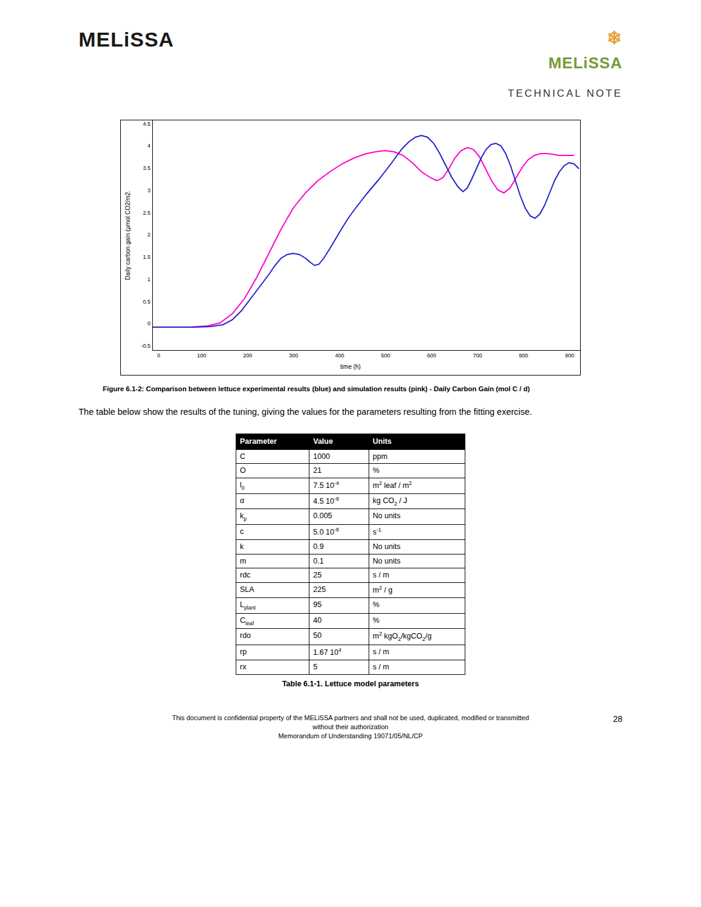MELiSSA
❄
MELiSSA
TECHNICAL NOTE
Daily carbon gain (µmol CO2/m2.
4.5 4 3.5 3 2.5 2 1.5 1 0.5 0 -0.5
0100200300400500600700800900
time (h)
Figure 6.1-2: Comparison between lettuce experimental results (blue) and simulation results (pink) - Daily Carbon Gain (mol C / d)
The table below show the results of the tuning, giving the values for the parameters resulting from the fitting exercise.
| Parameter | Value | Units |
| --- | --- | --- |
| C | 1000 | ppm |
| O | 21 | % |
| l 0 | 7.5 10 -4 | m 2 leaf / m 2 |
| α | 4.5 10 -8 | kg CO 2 / J |
| k p | 0.005 | No units |
| c | 5.0 10 -8 | s -1 |
| k | 0.9 | No units |
| m | 0.1 | No units |
| rdc | 25 | s / m |
| SLA | 225 | m 2 / g |
| L plant | 95 | % |
| C leaf | 40 | % |
| rdo | 50 | m 2 kgO 2 /kgCO 2 /g |
| rp | 1.67 10 4 | s / m |
| rx | 5 | s / m |
Table 6.1-1. Lettuce model parameters
28
This document is confidential property of the MELiSSA partners and shall not be used, duplicated, modified or transmitted
without their authorization
Memorandum of Understanding 19071/05/NL/CP